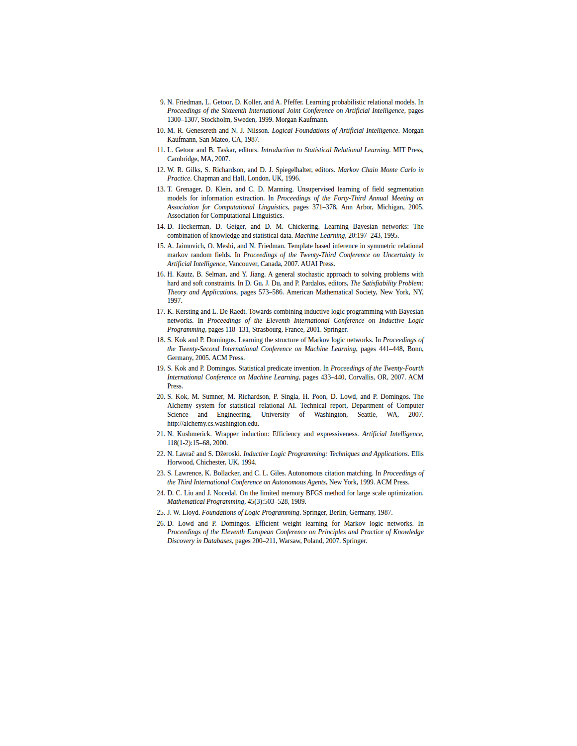9. N. Friedman, L. Getoor, D. Koller, and A. Pfeffer. Learning probabilistic relational models. In Proceedings of the Sixteenth International Joint Conference on Artificial Intelligence, pages 1300–1307, Stockholm, Sweden, 1999. Morgan Kaufmann.
10. M. R. Genesereth and N. J. Nilsson. Logical Foundations of Artificial Intelligence. Morgan Kaufmann, San Mateo, CA, 1987.
11. L. Getoor and B. Taskar, editors. Introduction to Statistical Relational Learning. MIT Press, Cambridge, MA, 2007.
12. W. R. Gilks, S. Richardson, and D. J. Spiegelhalter, editors. Markov Chain Monte Carlo in Practice. Chapman and Hall, London, UK, 1996.
13. T. Grenager, D. Klein, and C. D. Manning. Unsupervised learning of field segmentation models for information extraction. In Proceedings of the Forty-Third Annual Meeting on Association for Computational Linguistics, pages 371–378, Ann Arbor, Michigan, 2005. Association for Computational Linguistics.
14. D. Heckerman, D. Geiger, and D. M. Chickering. Learning Bayesian networks: The combination of knowledge and statistical data. Machine Learning, 20:197–243, 1995.
15. A. Jaimovich, O. Meshi, and N. Friedman. Template based inference in symmetric relational markov random fields. In Proceedings of the Twenty-Third Conference on Uncertainty in Artificial Intelligence, Vancouver, Canada, 2007. AUAI Press.
16. H. Kautz, B. Selman, and Y. Jiang. A general stochastic approach to solving problems with hard and soft constraints. In D. Gu, J. Du, and P. Pardalos, editors, The Satisfiability Problem: Theory and Applications, pages 573–586. American Mathematical Society, New York, NY, 1997.
17. K. Kersting and L. De Raedt. Towards combining inductive logic programming with Bayesian networks. In Proceedings of the Eleventh International Conference on Inductive Logic Programming, pages 118–131, Strasbourg, France, 2001. Springer.
18. S. Kok and P. Domingos. Learning the structure of Markov logic networks. In Proceedings of the Twenty-Second International Conference on Machine Learning, pages 441–448, Bonn, Germany, 2005. ACM Press.
19. S. Kok and P. Domingos. Statistical predicate invention. In Proceedings of the Twenty-Fourth International Conference on Machine Learning, pages 433–440, Corvallis, OR, 2007. ACM Press.
20. S. Kok, M. Sumner, M. Richardson, P. Singla, H. Poon, D. Lowd, and P. Domingos. The Alchemy system for statistical relational AI. Technical report, Department of Computer Science and Engineering, University of Washington, Seattle, WA, 2007. http://alchemy.cs.washington.edu.
21. N. Kushmerick. Wrapper induction: Efficiency and expressiveness. Artificial Intelligence, 118(1-2):15–68, 2000.
22. N. Lavrač and S. Džeroski. Inductive Logic Programming: Techniques and Applications. Ellis Horwood, Chichester, UK, 1994.
23. S. Lawrence, K. Bollacker, and C. L. Giles. Autonomous citation matching. In Proceedings of the Third International Conference on Autonomous Agents, New York, 1999. ACM Press.
24. D. C. Liu and J. Nocedal. On the limited memory BFGS method for large scale optimization. Mathematical Programming, 45(3):503–528, 1989.
25. J. W. Lloyd. Foundations of Logic Programming. Springer, Berlin, Germany, 1987.
26. D. Lowd and P. Domingos. Efficient weight learning for Markov logic networks. In Proceedings of the Eleventh European Conference on Principles and Practice of Knowledge Discovery in Databases, pages 200–211, Warsaw, Poland, 2007. Springer.